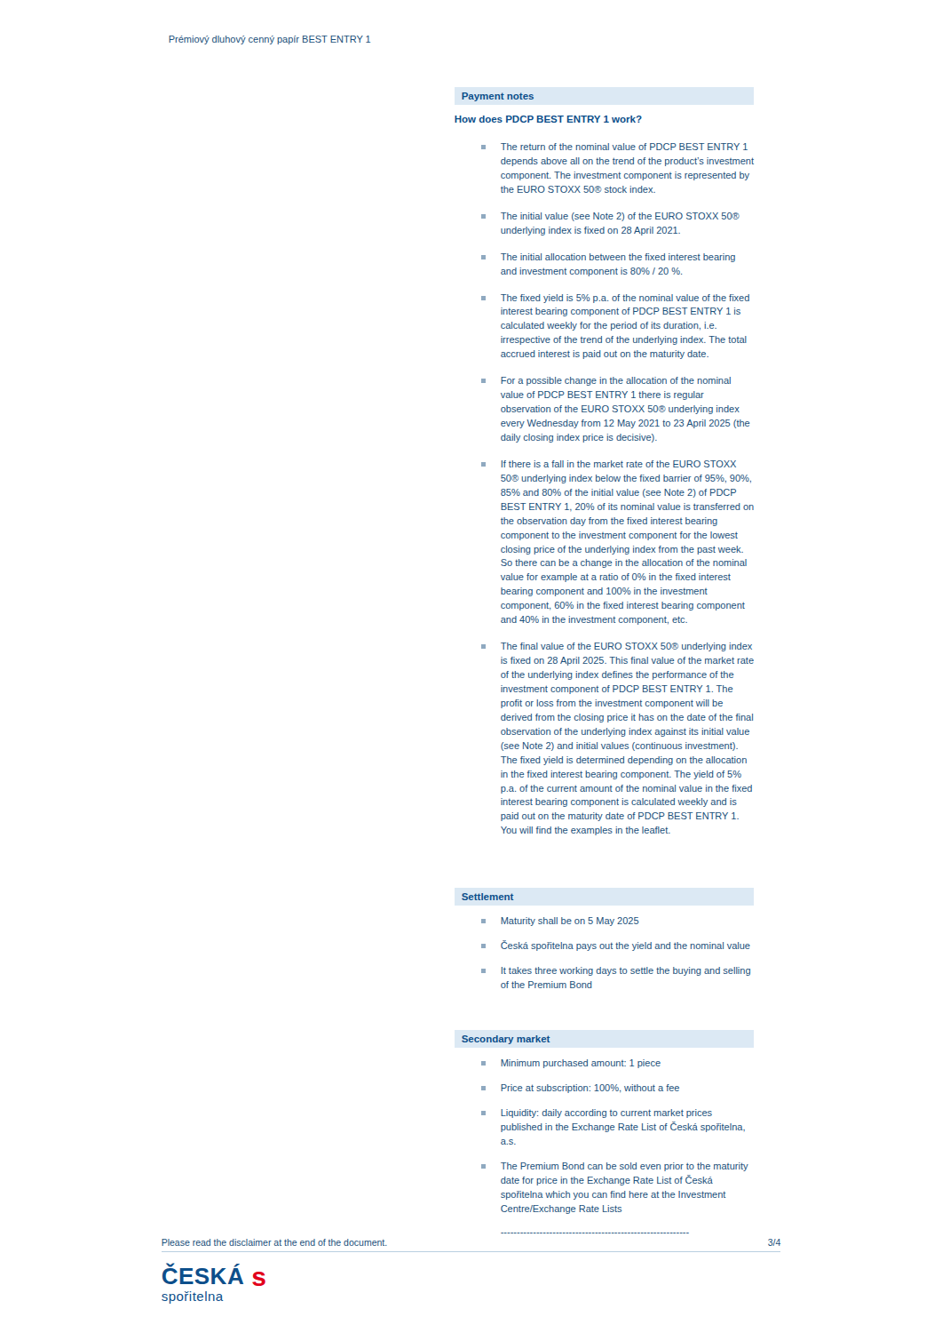Prémiový dluhový cenný papír BEST ENTRY 1
Payment notes
How does PDCP BEST ENTRY 1 work?
The return of the nominal value of PDCP BEST ENTRY 1 depends above all on the trend of the product’s investment component. The investment component is represented by the EURO STOXX 50® stock index.
The initial value (see Note 2) of the EURO STOXX 50® underlying index is fixed on 28 April 2021.
The initial allocation between the fixed interest bearing and investment component is 80% / 20 %.
The fixed yield is 5% p.a. of the nominal value of the fixed interest bearing component of PDCP BEST ENTRY 1 is calculated weekly for the period of its duration, i.e. irrespective of the trend of the underlying index. The total accrued interest is paid out on the maturity date.
For a possible change in the allocation of the nominal value of PDCP BEST ENTRY 1 there is regular observation of the EURO STOXX 50® underlying index every Wednesday from 12 May 2021 to 23 April 2025 (the daily closing index price is decisive).
If there is a fall in the market rate of the EURO STOXX 50® underlying index below the fixed barrier of 95%, 90%, 85% and 80% of the initial value (see Note 2) of PDCP BEST ENTRY 1, 20% of its nominal value is transferred on the observation day from the fixed interest bearing component to the investment component for the lowest closing price of the underlying index from the past week. So there can be a change in the allocation of the nominal value for example at a ratio of 0% in the fixed interest bearing component and 100% in the investment component, 60% in the fixed interest bearing component and 40% in the investment component, etc.
The final value of the EURO STOXX 50® underlying index is fixed on 28 April 2025. This final value of the market rate of the underlying index defines the performance of the investment component of PDCP BEST ENTRY 1. The profit or loss from the investment component will be derived from the closing price it has on the date of the final observation of the underlying index against its initial value (see Note 2) and initial values (continuous investment). The fixed yield is determined depending on the allocation in the fixed interest bearing component. The yield of 5% p.a. of the current amount of the nominal value in the fixed interest bearing component is calculated weekly and is paid out on the maturity date of PDCP BEST ENTRY 1.
You will find the examples in the leaflet.
Settlement
Maturity shall be on 5 May 2025
Česká spořitelna pays out the yield and the nominal value
It takes three working days to settle the buying and selling of the Premium Bond
Secondary market
Minimum purchased amount: 1 piece
Price at subscription: 100%, without a fee
Liquidity: daily according to current market prices published in the Exchange Rate List of Česká spořitelna, a.s.
The Premium Bond can be sold even prior to the maturity date for price in the Exchange Rate List of Česká spořitelna which you can find here at the Investment Centre/Exchange Rate Lists
----------------------------------------------------------
Please read the disclaimer at the end of the document. 3/4
ČESKÁ
spořitelna
s